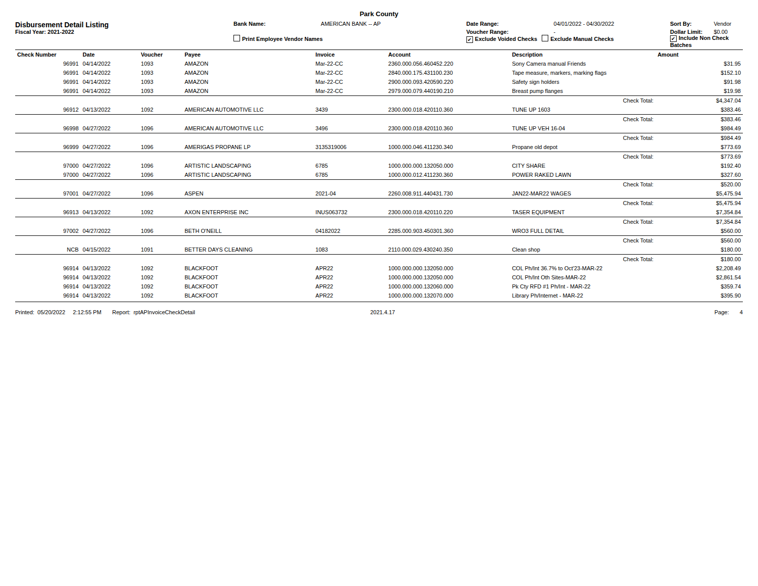Park County
| Disbursement Detail Listing | Bank Name: | AMERICAN BANK -- AP | Date Range: | 04/01/2022 - 04/30/2022 | Sort By: | Vendor |
| Fiscal Year: 2021-2022 | | | Voucher Range: | - | Dollar Limit: | $0.00 |
| | Print Employee Vendor Names | Exclude Voided Checks Exclude Manual Checks | Include Non Check Batches |
| Check Number | Date | Voucher | Payee | Invoice | Account | Description | Amount |
| --- | --- | --- | --- | --- | --- | --- | --- |
| 96991 | 04/14/2022 | 1093 | AMAZON | Mar-22-CC | 2360.000.056.460452.220 | Sony Camera manual Friends | $31.95 |
| 96991 | 04/14/2022 | 1093 | AMAZON | Mar-22-CC | 2840.000.175.431100.230 | Tape measure, markers, marking flags | $152.10 |
| 96991 | 04/14/2022 | 1093 | AMAZON | Mar-22-CC | 2900.000.093.420590.220 | Safety sign holders | $91.98 |
| 96991 | 04/14/2022 | 1093 | AMAZON | Mar-22-CC | 2979.000.079.440190.210 | Breast pump flanges | $19.98 |
| | Check Total: | $4,347.04 |
| 96912 | 04/13/2022 | 1092 | AMERICAN AUTOMOTIVE LLC | 3439 | 2300.000.018.420110.360 | TUNE UP 1603 | $383.46 |
| | Check Total: | $383.46 |
| 96998 | 04/27/2022 | 1096 | AMERICAN AUTOMOTIVE LLC | 3496 | 2300.000.018.420110.360 | TUNE UP VEH 16-04 | $984.49 |
| | Check Total: | $984.49 |
| 96999 | 04/27/2022 | 1096 | AMERIGAS PROPANE LP | 3135319006 | 1000.000.046.411230.340 | Propane old depot | $773.69 |
| | Check Total: | $773.69 |
| 97000 | 04/27/2022 | 1096 | ARTISTIC LANDSCAPING | 6785 | 1000.000.000.132050.000 | CITY SHARE | $192.40 |
| 97000 | 04/27/2022 | 1096 | ARTISTIC LANDSCAPING | 6785 | 1000.000.012.411230.360 | POWER RAKED LAWN | $327.60 |
| | Check Total: | $520.00 |
| 97001 | 04/27/2022 | 1096 | ASPEN | 2021-04 | 2260.008.911.440431.730 | JAN22-MAR22 WAGES | $5,475.94 |
| | Check Total: | $5,475.94 |
| 96913 | 04/13/2022 | 1092 | AXON ENTERPRISE INC | INUS063732 | 2300.000.018.420110.220 | TASER EQUIPMENT | $7,354.84 |
| | Check Total: | $7,354.84 |
| 97002 | 04/27/2022 | 1096 | BETH O'NEILL | 04182022 | 2285.000.903.450301.360 | WRO3 FULL DETAIL | $560.00 |
| | Check Total: | $560.00 |
| NCB | 04/15/2022 | 1091 | BETTER DAYS CLEANING | 1083 | 2110.000.029.430240.350 | Clean shop | $180.00 |
| | Check Total: | $180.00 |
| 96914 | 04/13/2022 | 1092 | BLACKFOOT | APR22 | 1000.000.000.132050.000 | COL Ph/Int 36.7% to Oct'23-MAR-22 | $2,208.49 |
| 96914 | 04/13/2022 | 1092 | BLACKFOOT | APR22 | 1000.000.000.132050.000 | COL Ph/Int Oth Sites-MAR-22 | $2,861.54 |
| 96914 | 04/13/2022 | 1092 | BLACKFOOT | APR22 | 1000.000.000.132060.000 | Pk Cty RFD #1 Ph/Int - MAR-22 | $359.74 |
| 96914 | 04/13/2022 | 1092 | BLACKFOOT | APR22 | 1000.000.000.132070.000 | Library Ph/Internet - MAR-22 | $395.90 |
| Printed: 05/20/2022 2:12:55 PM Report: rptAPInvoiceCheckDetail | 2021.4.17 | Page: 4 |